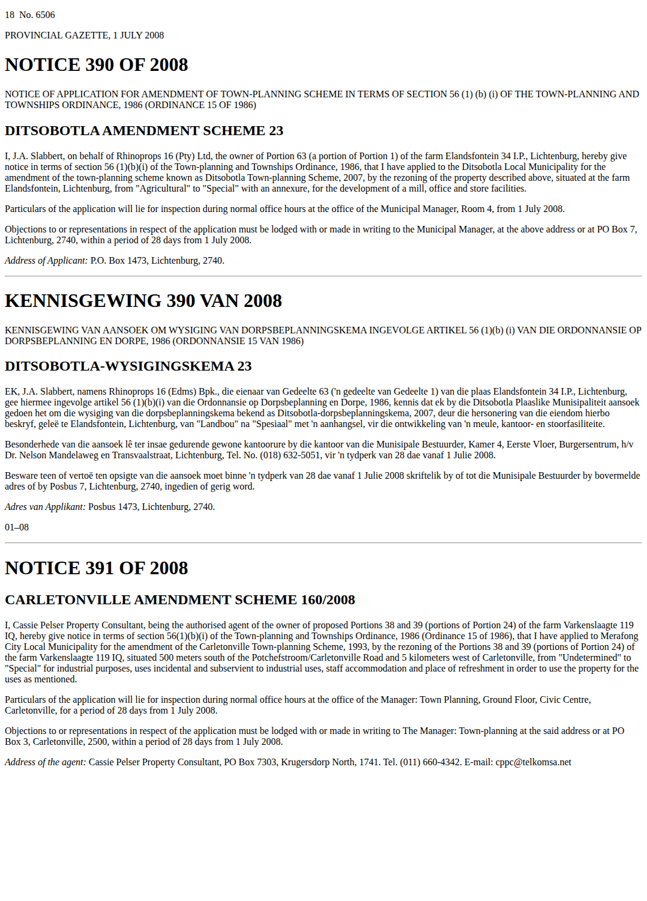18 No. 6506
PROVINCIAL GAZETTE, 1 JULY 2008
NOTICE 390 OF 2008
NOTICE OF APPLICATION FOR AMENDMENT OF TOWN-PLANNING SCHEME IN TERMS OF SECTION 56 (1) (b) (i) OF THE TOWN-PLANNING AND TOWNSHIPS ORDINANCE, 1986 (ORDINANCE 15 OF 1986)
DITSOBOTLA AMENDMENT SCHEME 23
I, J.A. Slabbert, on behalf of Rhinoprops 16 (Pty) Ltd, the owner of Portion 63 (a portion of Portion 1) of the farm Elandsfontein 34 I.P., Lichtenburg, hereby give notice in terms of section 56 (1)(b)(i) of the Town-planning and Townships Ordinance, 1986, that I have applied to the Ditsobotla Local Municipality for the amendment of the town-planning scheme known as Ditsobotla Town-planning Scheme, 2007, by the rezoning of the property described above, situated at the farm Elandsfontein, Lichtenburg, from "Agricultural" to "Special" with an annexure, for the development of a mill, office and store facilities.
Particulars of the application will lie for inspection during normal office hours at the office of the Municipal Manager, Room 4, from 1 July 2008.
Objections to or representations in respect of the application must be lodged with or made in writing to the Municipal Manager, at the above address or at PO Box 7, Lichtenburg, 2740, within a period of 28 days from 1 July 2008.
Address of Applicant: P.O. Box 1473, Lichtenburg, 2740.
KENNISGEWING 390 VAN 2008
KENNISGEWING VAN AANSOEK OM WYSIGING VAN DORPSBEPLANNINGSKEMA INGEVOLGE ARTIKEL 56 (1)(b) (i) VAN DIE ORDONNANSIE OP DORPSBEPLANNING EN DORPE, 1986 (ORDONNANSIE 15 VAN 1986)
DITSOBOTLA-WYSIGINGSKEMA 23
EK, J.A. Slabbert, namens Rhinoprops 16 (Edms) Bpk., die eienaar van Gedeelte 63 ('n gedeelte van Gedeelte 1) van die plaas Elandsfontein 34 I.P., Lichtenburg, gee hiermee ingevolge artikel 56 (1)(b)(i) van die Ordonnansie op Dorpsbeplanning en Dorpe, 1986, kennis dat ek by die Ditsobotla Plaaslike Munisipaliteit aansoek gedoen het om die wysiging van die dorpsbeplanningskema bekend as Ditsobotla-dorpsbeplanningskema, 2007, deur die hersonering van die eiendom hierbo beskryf, geleë te Elandsfontein, Lichtenburg, van "Landbou" na "Spesiaal" met 'n aanhangsel, vir die ontwikkeling van 'n meule, kantoor- en stoorfasiliteite.
Besonderhede van die aansoek lê ter insae gedurende gewone kantoorure by die kantoor van die Munisipale Bestuurder, Kamer 4, Eerste Vloer, Burgersentrum, h/v Dr. Nelson Mandelaweg en Transvaalstraat, Lichtenburg, Tel. No. (018) 632-5051, vir 'n tydperk van 28 dae vanaf 1 Julie 2008.
Besware teen of vertoë ten opsigte van die aansoek moet binne 'n tydperk van 28 dae vanaf 1 Julie 2008 skriftelik by of tot die Munisipale Bestuurder by bovermelde adres of by Posbus 7, Lichtenburg, 2740, ingedien of gerig word.
Adres van Applikant: Posbus 1473, Lichtenburg, 2740.
01–08
NOTICE 391 OF 2008
CARLETONVILLE AMENDMENT SCHEME 160/2008
I, Cassie Pelser Property Consultant, being the authorised agent of the owner of proposed Portions 38 and 39 (portions of Portion 24) of the farm Varkenslaagte 119 IQ, hereby give notice in terms of section 56(1)(b)(i) of the Town-planning and Townships Ordinance, 1986 (Ordinance 15 of 1986), that I have applied to Merafong City Local Municipality for the amendment of the Carletonville Town-planning Scheme, 1993, by the rezoning of the Portions 38 and 39 (portions of Portion 24) of the farm Varkenslaagte 119 IQ, situated 500 meters south of the Potchefstroom/Carletonville Road and 5 kilometers west of Carletonville, from "Undetermined" to "Special" for industrial purposes, uses incidental and subservient to industrial uses, staff accommodation and place of refreshment in order to use the property for the uses as mentioned.
Particulars of the application will lie for inspection during normal office hours at the office of the Manager: Town Planning, Ground Floor, Civic Centre, Carletonville, for a period of 28 days from 1 July 2008.
Objections to or representations in respect of the application must be lodged with or made in writing to The Manager: Town-planning at the said address or at PO Box 3, Carletonville, 2500, within a period of 28 days from 1 July 2008.
Address of the agent: Cassie Pelser Property Consultant, PO Box 7303, Krugersdorp North, 1741. Tel. (011) 660-4342. E-mail: cppc@telkomsa.net